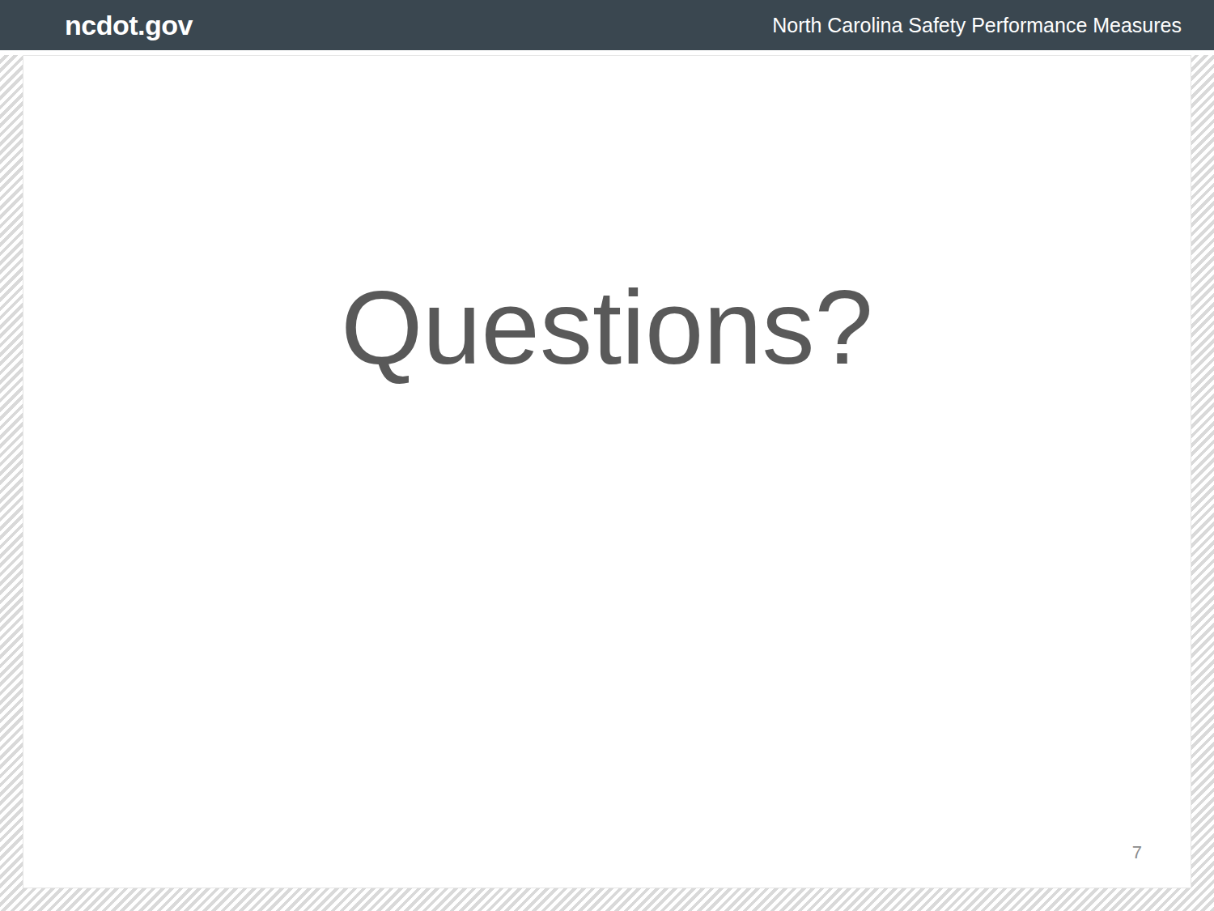Questions?
7
ncdot.gov
North Carolina Safety Performance Measures